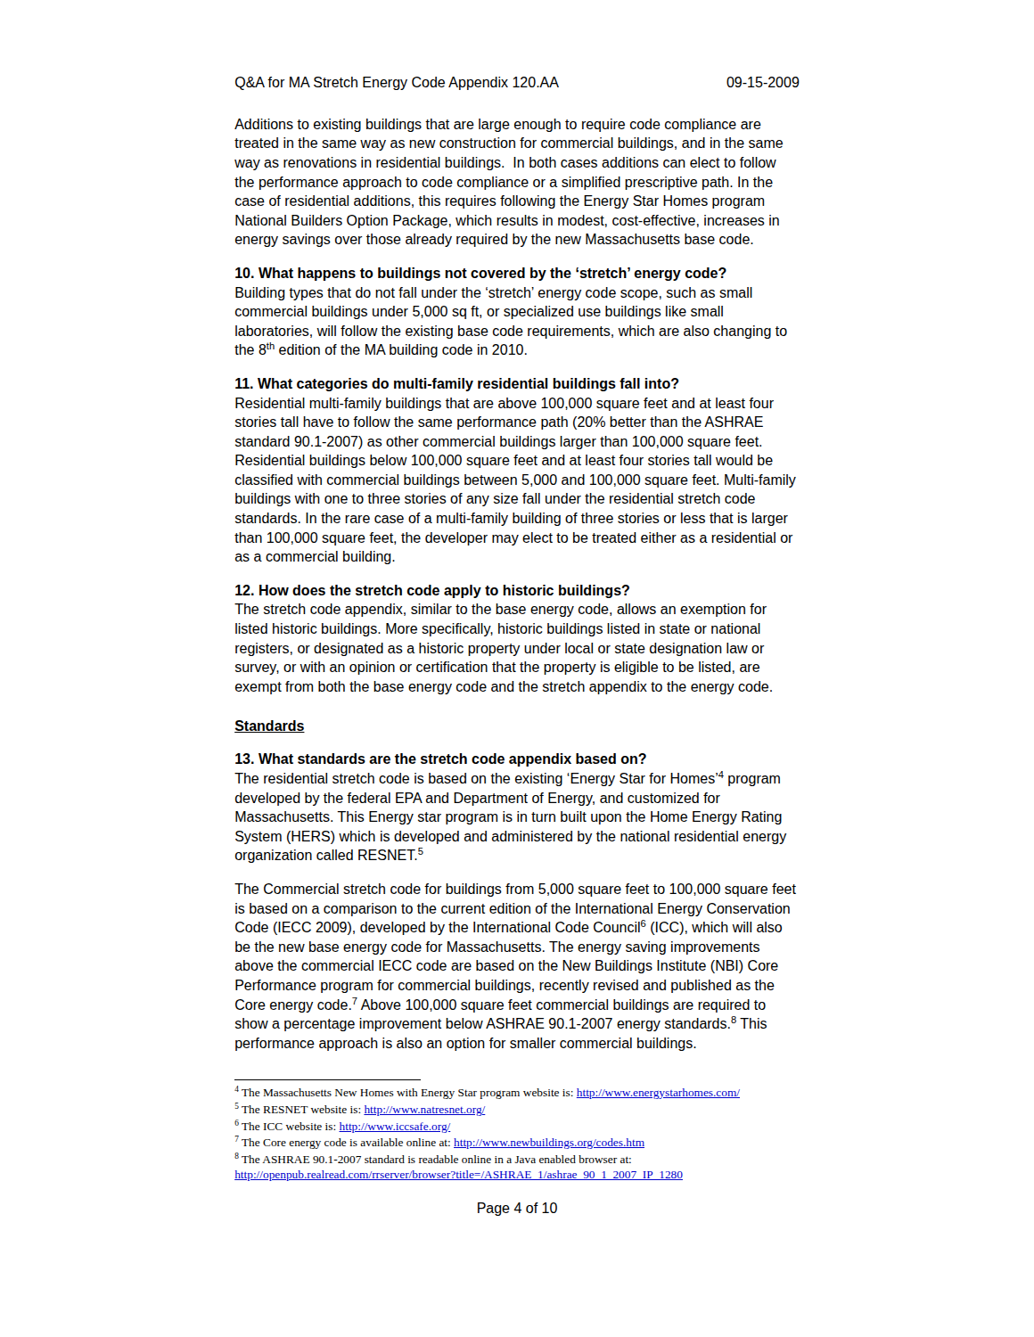Q&A for MA Stretch Energy Code Appendix 120.AA 09-15-2009
Additions to existing buildings that are large enough to require code compliance are treated in the same way as new construction for commercial buildings, and in the same way as renovations in residential buildings. In both cases additions can elect to follow the performance approach to code compliance or a simplified prescriptive path. In the case of residential additions, this requires following the Energy Star Homes program National Builders Option Package, which results in modest, cost-effective, increases in energy savings over those already required by the new Massachusetts base code.
10. What happens to buildings not covered by the ‘stretch’ energy code?
Building types that do not fall under the ‘stretch’ energy code scope, such as small commercial buildings under 5,000 sq ft, or specialized use buildings like small laboratories, will follow the existing base code requirements, which are also changing to the 8th edition of the MA building code in 2010.
11. What categories do multi-family residential buildings fall into?
Residential multi-family buildings that are above 100,000 square feet and at least four stories tall have to follow the same performance path (20% better than the ASHRAE standard 90.1-2007) as other commercial buildings larger than 100,000 square feet. Residential buildings below 100,000 square feet and at least four stories tall would be classified with commercial buildings between 5,000 and 100,000 square feet. Multi-family buildings with one to three stories of any size fall under the residential stretch code standards. In the rare case of a multi-family building of three stories or less that is larger than 100,000 square feet, the developer may elect to be treated either as a residential or as a commercial building.
12. How does the stretch code apply to historic buildings?
The stretch code appendix, similar to the base energy code, allows an exemption for listed historic buildings. More specifically, historic buildings listed in state or national registers, or designated as a historic property under local or state designation law or survey, or with an opinion or certification that the property is eligible to be listed, are exempt from both the base energy code and the stretch appendix to the energy code.
Standards
13. What standards are the stretch code appendix based on?
The residential stretch code is based on the existing ‘Energy Star for Homes’4 program developed by the federal EPA and Department of Energy, and customized for Massachusetts. This Energy star program is in turn built upon the Home Energy Rating System (HERS) which is developed and administered by the national residential energy organization called RESNET.5
The Commercial stretch code for buildings from 5,000 square feet to 100,000 square feet is based on a comparison to the current edition of the International Energy Conservation Code (IECC 2009), developed by the International Code Council6 (ICC), which will also be the new base energy code for Massachusetts. The energy saving improvements above the commercial IECC code are based on the New Buildings Institute (NBI) Core Performance program for commercial buildings, recently revised and published as the Core energy code.7 Above 100,000 square feet commercial buildings are required to show a percentage improvement below ASHRAE 90.1-2007 energy standards.8 This performance approach is also an option for smaller commercial buildings.
4 The Massachusetts New Homes with Energy Star program website is: http://www.energystarhomes.com/
5 The RESNET website is: http://www.natresnet.org/
6 The ICC website is: http://www.iccsafe.org/
7 The Core energy code is available online at: http://www.newbuildings.org/codes.htm
8 The ASHRAE 90.1-2007 standard is readable online in a Java enabled browser at:
http://openpub.realread.com/rrserver/browser?title=/ASHRAE_1/ashrae_90_1_2007_IP_1280
Page 4 of 10